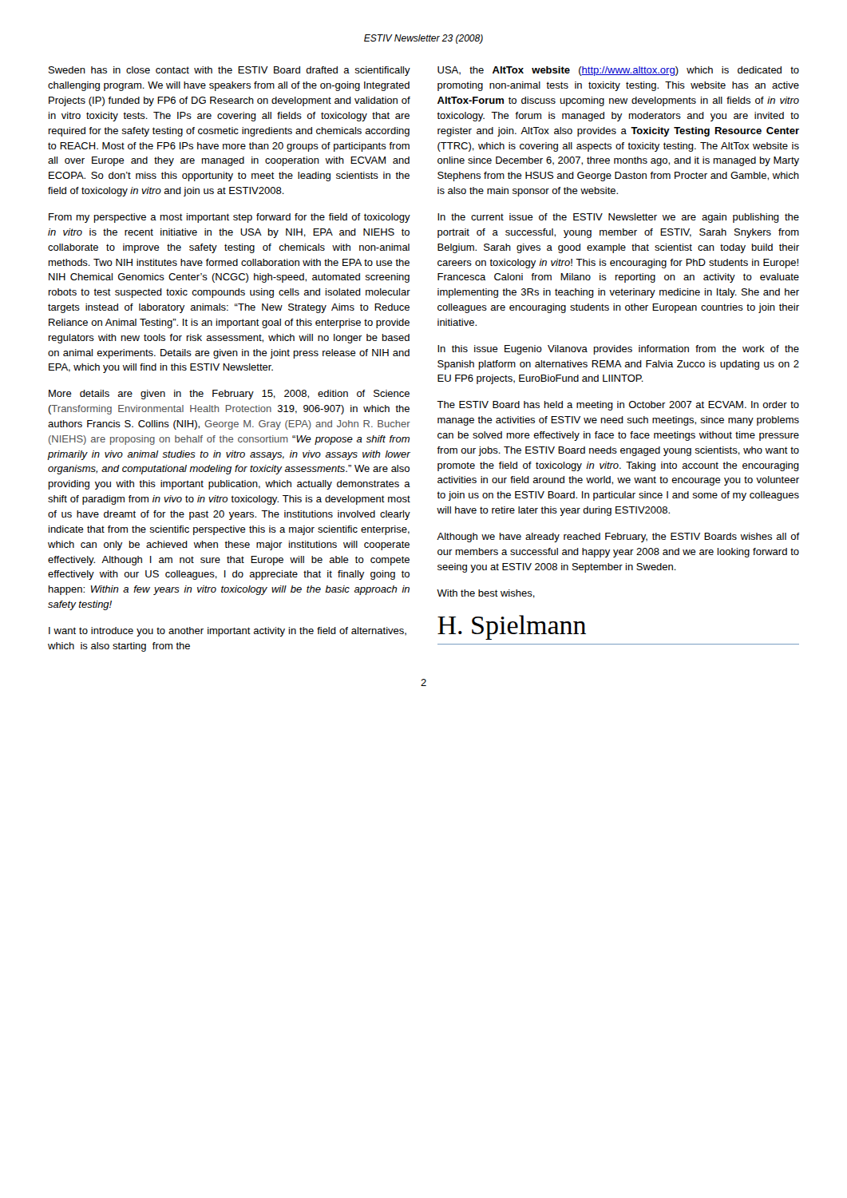ESTIV Newsletter 23 (2008)
Sweden has in close contact with the ESTIV Board drafted a scientifically challenging program. We will have speakers from all of the on-going Integrated Projects (IP) funded by FP6 of DG Research on development and validation of in vitro toxicity tests. The IPs are covering all fields of toxicology that are required for the safety testing of cosmetic ingredients and chemicals according to REACH. Most of the FP6 IPs have more than 20 groups of participants from all over Europe and they are managed in cooperation with ECVAM and ECOPA. So don’t miss this opportunity to meet the leading scientists in the field of toxicology in vitro and join us at ESTIV2008.
From my perspective a most important step forward for the field of toxicology in vitro is the recent initiative in the USA by NIH, EPA and NIEHS to collaborate to improve the safety testing of chemicals with non-animal methods. Two NIH institutes have formed collaboration with the EPA to use the NIH Chemical Genomics Center’s (NCGC) high-speed, automated screening robots to test suspected toxic compounds using cells and isolated molecular targets instead of laboratory animals: “The New Strategy Aims to Reduce Reliance on Animal Testing”. It is an important goal of this enterprise to provide regulators with new tools for risk assessment, which will no longer be based on animal experiments. Details are given in the joint press release of NIH and EPA, which you will find in this ESTIV Newsletter.
More details are given in the February 15, 2008, edition of Science (Transforming Environmental Health Protection 319, 906-907) in which the authors Francis S. Collins (NIH), George M. Gray (EPA) and John R. Bucher (NIEHS) are proposing on behalf of the consortium “We propose a shift from primarily in vivo animal studies to in vitro assays, in vivo assays with lower organisms, and computational modeling for toxicity assessments.” We are also providing you with this important publication, which actually demonstrates a shift of paradigm from in vivo to in vitro toxicology. This is a development most of us have dreamt of for the past 20 years. The institutions involved clearly indicate that from the scientific perspective this is a major scientific enterprise, which can only be achieved when these major institutions will cooperate effectively. Although I am not sure that Europe will be able to compete effectively with our US colleagues, I do appreciate that it finally going to happen: Within a few years in vitro toxicology will be the basic approach in safety testing!
I want to introduce you to another important activity in the field of alternatives, which is also starting from the
USA, the AltTox website (http://www.alttox.org) which is dedicated to promoting non-animal tests in toxicity testing. This website has an active AltTox-Forum to discuss upcoming new developments in all fields of in vitro toxicology. The forum is managed by moderators and you are invited to register and join. AltTox also provides a Toxicity Testing Resource Center (TTRC), which is covering all aspects of toxicity testing. The AltTox website is online since December 6, 2007, three months ago, and it is managed by Marty Stephens from the HSUS and George Daston from Procter and Gamble, which is also the main sponsor of the website.
In the current issue of the ESTIV Newsletter we are again publishing the portrait of a successful, young member of ESTIV, Sarah Snykers from Belgium. Sarah gives a good example that scientist can today build their careers on toxicology in vitro! This is encouraging for PhD students in Europe! Francesca Caloni from Milano is reporting on an activity to evaluate implementing the 3Rs in teaching in veterinary medicine in Italy. She and her colleagues are encouraging students in other European countries to join their initiative.
In this issue Eugenio Vilanova provides information from the work of the Spanish platform on alternatives REMA and Falvia Zucco is updating us on 2 EU FP6 projects, EuroBioFund and LIINTOP.
The ESTIV Board has held a meeting in October 2007 at ECVAM. In order to manage the activities of ESTIV we need such meetings, since many problems can be solved more effectively in face to face meetings without time pressure from our jobs. The ESTIV Board needs engaged young scientists, who want to promote the field of toxicology in vitro. Taking into account the encouraging activities in our field around the world, we want to encourage you to volunteer to join us on the ESTIV Board. In particular since I and some of my colleagues will have to retire later this year during ESTIV2008.
Although we have already reached February, the ESTIV Boards wishes all of our members a successful and happy year 2008 and we are looking forward to seeing you at ESTIV 2008 in September in Sweden.
With the best wishes,
H. Spielmann
2